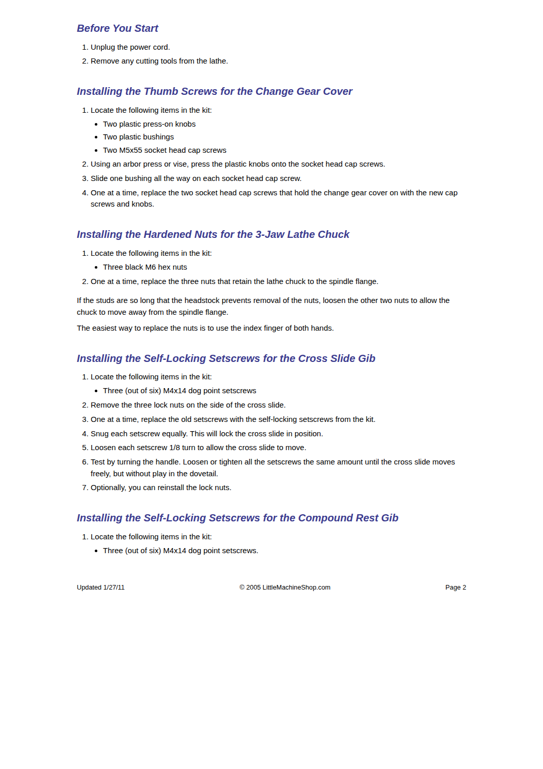Before You Start
Unplug the power cord.
Remove any cutting tools from the lathe.
Installing the Thumb Screws for the Change Gear Cover
Locate the following items in the kit:
Two plastic press-on knobs
Two plastic bushings
Two M5x55 socket head cap screws
Using an arbor press or vise, press the plastic knobs onto the socket head cap screws.
Slide one bushing all the way on each socket head cap screw.
One at a time, replace the two socket head cap screws that hold the change gear cover on with the new cap screws and knobs.
Installing the Hardened Nuts for the 3-Jaw Lathe Chuck
Locate the following items in the kit:
Three black M6 hex nuts
One at a time, replace the three nuts that retain the lathe chuck to the spindle flange.
If the studs are so long that the headstock prevents removal of the nuts, loosen the other two nuts to allow the chuck to move away from the spindle flange.
The easiest way to replace the nuts is to use the index finger of both hands.
Installing the Self-Locking Setscrews for the Cross Slide Gib
Locate the following items in the kit:
Three (out of six) M4x14 dog point setscrews
Remove the three lock nuts on the side of the cross slide.
One at a time, replace the old setscrews with the self-locking setscrews from the kit.
Snug each setscrew equally. This will lock the cross slide in position.
Loosen each setscrew 1/8 turn to allow the cross slide to move.
Test by turning the handle. Loosen or tighten all the setscrews the same amount until the cross slide moves freely, but without play in the dovetail.
Optionally, you can reinstall the lock nuts.
Installing the Self-Locking Setscrews for the Compound Rest Gib
Locate the following items in the kit:
Three (out of six) M4x14 dog point setscrews.
Updated 1/27/11 © 2005 LittleMachineShop.com Page 2